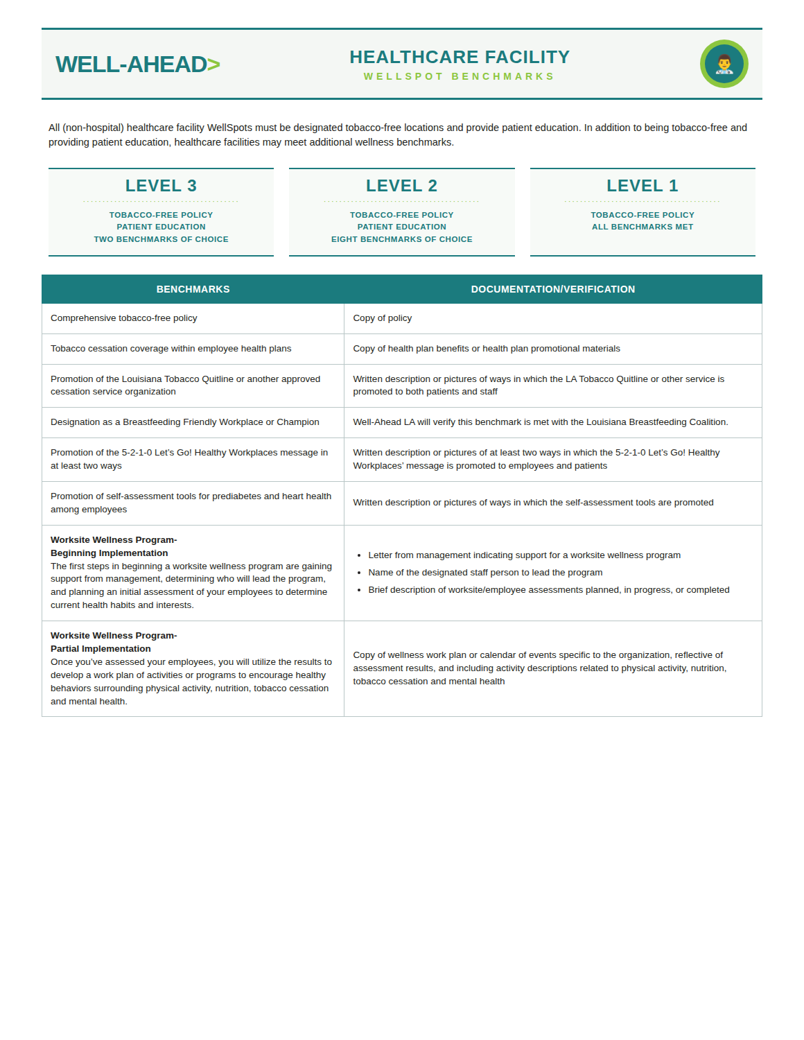WELL‑AHEAD>
HEALTHCARE FACILITY
WELLSPOT BENCHMARKS
👨‍⚕️
All (non-hospital) healthcare facility WellSpots must be designated tobacco-free locations and provide patient education. In addition to being tobacco-free and providing patient education, healthcare facilities may meet additional wellness benchmarks.
LEVEL 3
········································
TOBACCO-FREE POLICY
PATIENT EDUCATION
TWO BENCHMARKS OF CHOICE
LEVEL 2
········································
TOBACCO-FREE POLICY
PATIENT EDUCATION
EIGHT BENCHMARKS OF CHOICE
LEVEL 1
········································
TOBACCO-FREE POLICY
ALL BENCHMARKS MET
| BENCHMARKS | DOCUMENTATION/VERIFICATION |
| --- | --- |
| Comprehensive tobacco-free policy | Copy of policy |
| Tobacco cessation coverage within employee health plans | Copy of health plan benefits or health plan promotional materials |
| Promotion of the Louisiana Tobacco Quitline or another approved cessation service organization | Written description or pictures of ways in which the LA Tobacco Quitline or other service is promoted to both patients and staff |
| Designation as a Breastfeeding Friendly Workplace or Champion | Well-Ahead LA will verify this benchmark is met with the Louisiana Breastfeeding Coalition. |
| Promotion of the 5-2-1-0 Let’s Go! Healthy Workplaces message in at least two ways | Written description or pictures of at least two ways in which the 5-2-1-0 Let’s Go! Healthy Workplaces’ message is promoted to employees and patients |
| Promotion of self-assessment tools for prediabetes and heart health among employees | Written description or pictures of ways in which the self-assessment tools are promoted |
| Worksite Wellness Program- Beginning Implementation The first steps in beginning a worksite wellness program are gaining support from management, determining who will lead the program, and planning an initial assessment of your employees to determine current health habits and interests. | Letter from management indicating support for a worksite wellness program Name of the designated staff person to lead the program Brief description of worksite/employee assessments planned, in progress, or completed |
| Worksite Wellness Program- Partial Implementation Once you’ve assessed your employees, you will utilize the results to develop a work plan of activities or programs to encourage healthy behaviors surrounding physical activity, nutrition, tobacco cessation and mental health. | Copy of wellness work plan or calendar of events specific to the organization, reflective of assessment results, and including activity descriptions related to physical activity, nutrition, tobacco cessation and mental health |